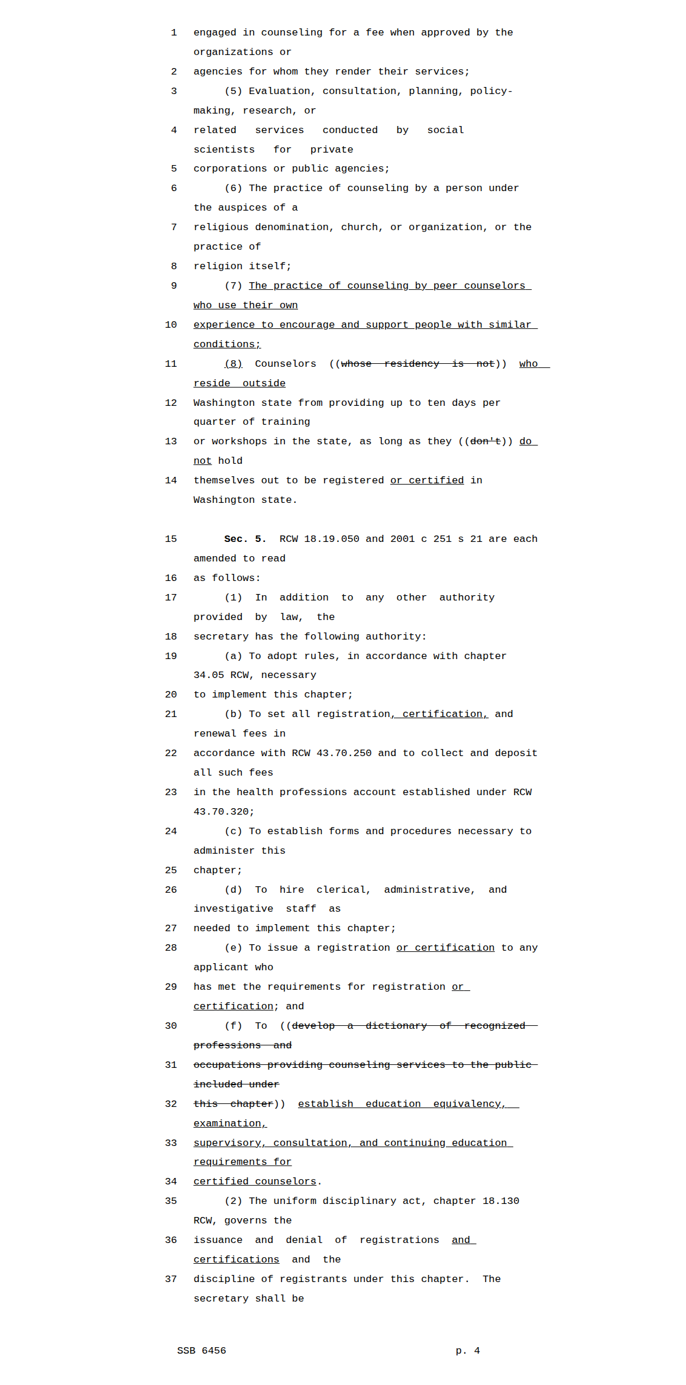1 engaged in counseling for a fee when approved by the organizations or
2 agencies for whom they render their services;
3 (5) Evaluation, consultation, planning, policy-making, research, or
4 related services conducted by social scientists for private
5 corporations or public agencies;
6 (6) The practice of counseling by a person under the auspices of a
7 religious denomination, church, or organization, or the practice of
8 religion itself;
9 (7) The practice of counseling by peer counselors who use their own
10 experience to encourage and support people with similar conditions;
11 (8) Counselors ((whose residency is not)) who reside outside
12 Washington state from providing up to ten days per quarter of training
13 or workshops in the state, as long as they ((don't)) do not hold
14 themselves out to be registered or certified in Washington state.
15 Sec. 5. RCW 18.19.050 and 2001 c 251 s 21 are each amended to read
16 as follows:
17 (1) In addition to any other authority provided by law, the
18 secretary has the following authority:
19 (a) To adopt rules, in accordance with chapter 34.05 RCW, necessary
20 to implement this chapter;
21 (b) To set all registration, certification, and renewal fees in
22 accordance with RCW 43.70.250 and to collect and deposit all such fees
23 in the health professions account established under RCW 43.70.320;
24 (c) To establish forms and procedures necessary to administer this
25 chapter;
26 (d) To hire clerical, administrative, and investigative staff as
27 needed to implement this chapter;
28 (e) To issue a registration or certification to any applicant who
29 has met the requirements for registration or certification; and
30 (f) To ((develop a dictionary of recognized professions and
31 occupations providing counseling services to the public included under
32 this chapter)) establish education equivalency, examination,
33 supervisory, consultation, and continuing education requirements for
34 certified counselors.
35 (2) The uniform disciplinary act, chapter 18.130 RCW, governs the
36 issuance and denial of registrations and certifications and the
37 discipline of registrants under this chapter. The secretary shall be
SSB 6456 p. 4